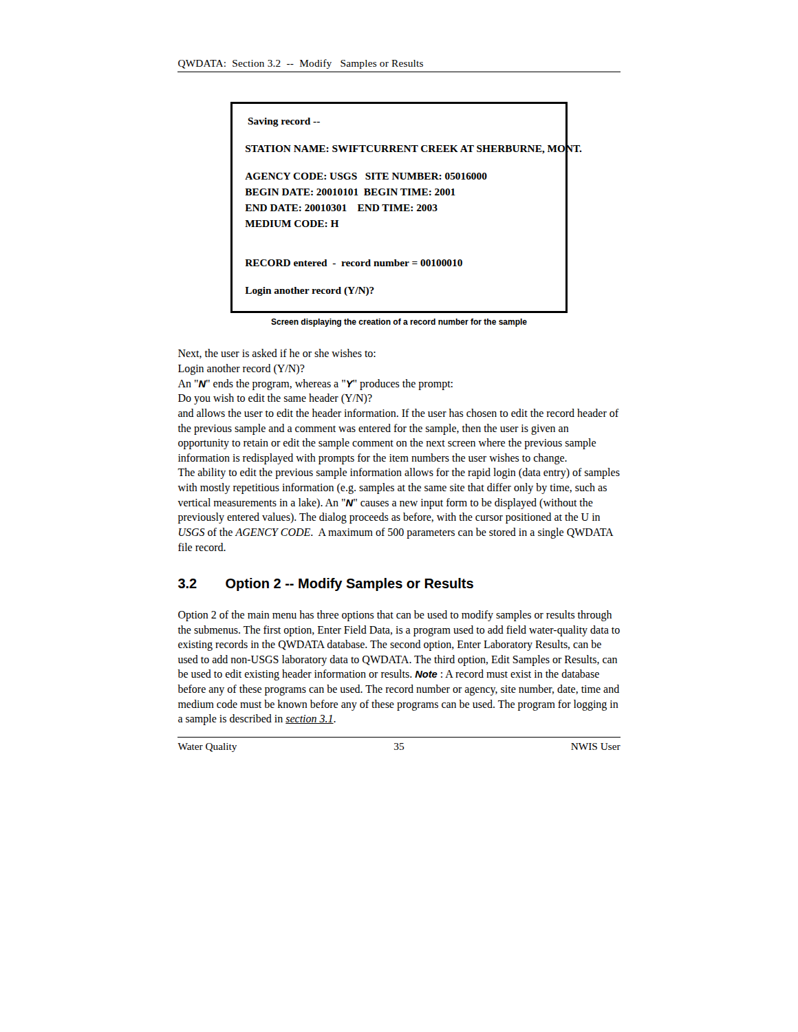QWDATA: Section 3.2 -- Modify Samples or Results
Saving record --
STATION NAME: SWIFTCURRENT CREEK AT SHERBURNE, MONT.
AGENCY CODE: USGS SITE NUMBER: 05016000
BEGIN DATE: 20010101 BEGIN TIME: 2001
END DATE: 20010301 END TIME: 2003
MEDIUM CODE: H
RECORD entered - record number = 00100010
Login another record (Y/N)?
Screen displaying the creation of a record number for the sample
Next, the user is asked if he or she wishes to:
Login another record (Y/N)?
An "N" ends the program, whereas a "Y" produces the prompt:
Do you wish to edit the same header (Y/N)?
and allows the user to edit the header information. If the user has chosen to edit the record header of the previous sample and a comment was entered for the sample, then the user is given an opportunity to retain or edit the sample comment on the next screen where the previous sample information is redisplayed with prompts for the item numbers the user wishes to change.
The ability to edit the previous sample information allows for the rapid login (data entry) of samples with mostly repetitious information (e.g. samples at the same site that differ only by time, such as vertical measurements in a lake). An "N" causes a new input form to be displayed (without the previously entered values). The dialog proceeds as before, with the cursor positioned at the U in USGS of the AGENCY CODE. A maximum of 500 parameters can be stored in a single QWDATA file record.
3.2 Option 2 -- Modify Samples or Results
Option 2 of the main menu has three options that can be used to modify samples or results through the submenus. The first option, Enter Field Data, is a program used to add field water-quality data to existing records in the QWDATA database. The second option, Enter Laboratory Results, can be used to add non-USGS laboratory data to QWDATA. The third option, Edit Samples or Results, can be used to edit existing header information or results. Note : A record must exist in the database before any of these programs can be used. The record number or agency, site number, date, time and medium code must be known before any of these programs can be used. The program for logging in a sample is described in section 3.1.
Water Quality 35 NWIS User